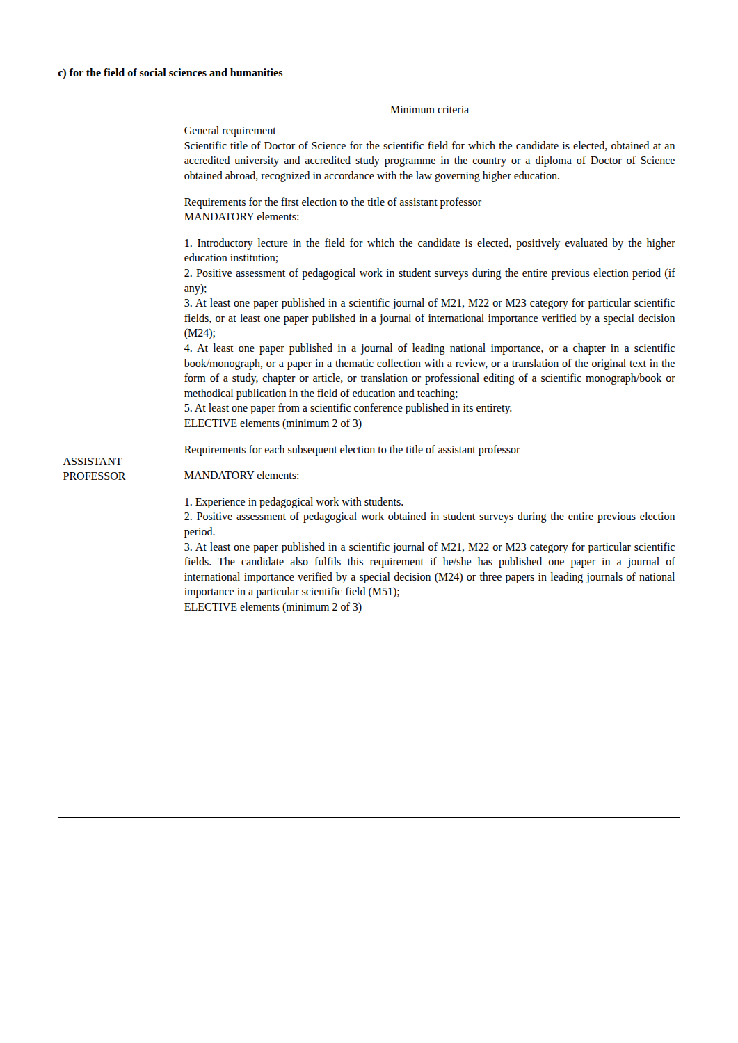c) for the field of social sciences and humanities
| | Minimum criteria |
| --- | --- |
| ASSISTANT PROFESSOR | General requirement Scientific title of Doctor of Science for the scientific field for which the candidate is elected, obtained at an accredited university and accredited study programme in the country or a diploma of Doctor of Science obtained abroad, recognized in accordance with the law governing higher education. Requirements for the first election to the title of assistant professor MANDATORY elements: 1. Introductory lecture in the field for which the candidate is elected, positively evaluated by the higher education institution; 2. Positive assessment of pedagogical work in student surveys during the entire previous election period (if any); 3. At least one paper published in a scientific journal of M21, M22 or M23 category for particular scientific fields, or at least one paper published in a journal of international importance verified by a special decision (M24); 4. At least one paper published in a journal of leading national importance, or a chapter in a scientific book/monograph, or a paper in a thematic collection with a review, or a translation of the original text in the form of a study, chapter or article, or translation or professional editing of a scientific monograph/book or methodical publication in the field of education and teaching; 5. At least one paper from a scientific conference published in its entirety. ELECTIVE elements (minimum 2 of 3) Requirements for each subsequent election to the title of assistant professor MANDATORY elements: 1. Experience in pedagogical work with students. 2. Positive assessment of pedagogical work obtained in student surveys during the entire previous election period. 3. At least one paper published in a scientific journal of M21, M22 or M23 category for particular scientific fields. The candidate also fulfils this requirement if he/she has published one paper in a journal of international importance verified by a special decision (M24) or three papers in leading journals of national importance in a particular scientific field (M51); ELECTIVE elements (minimum 2 of 3) |